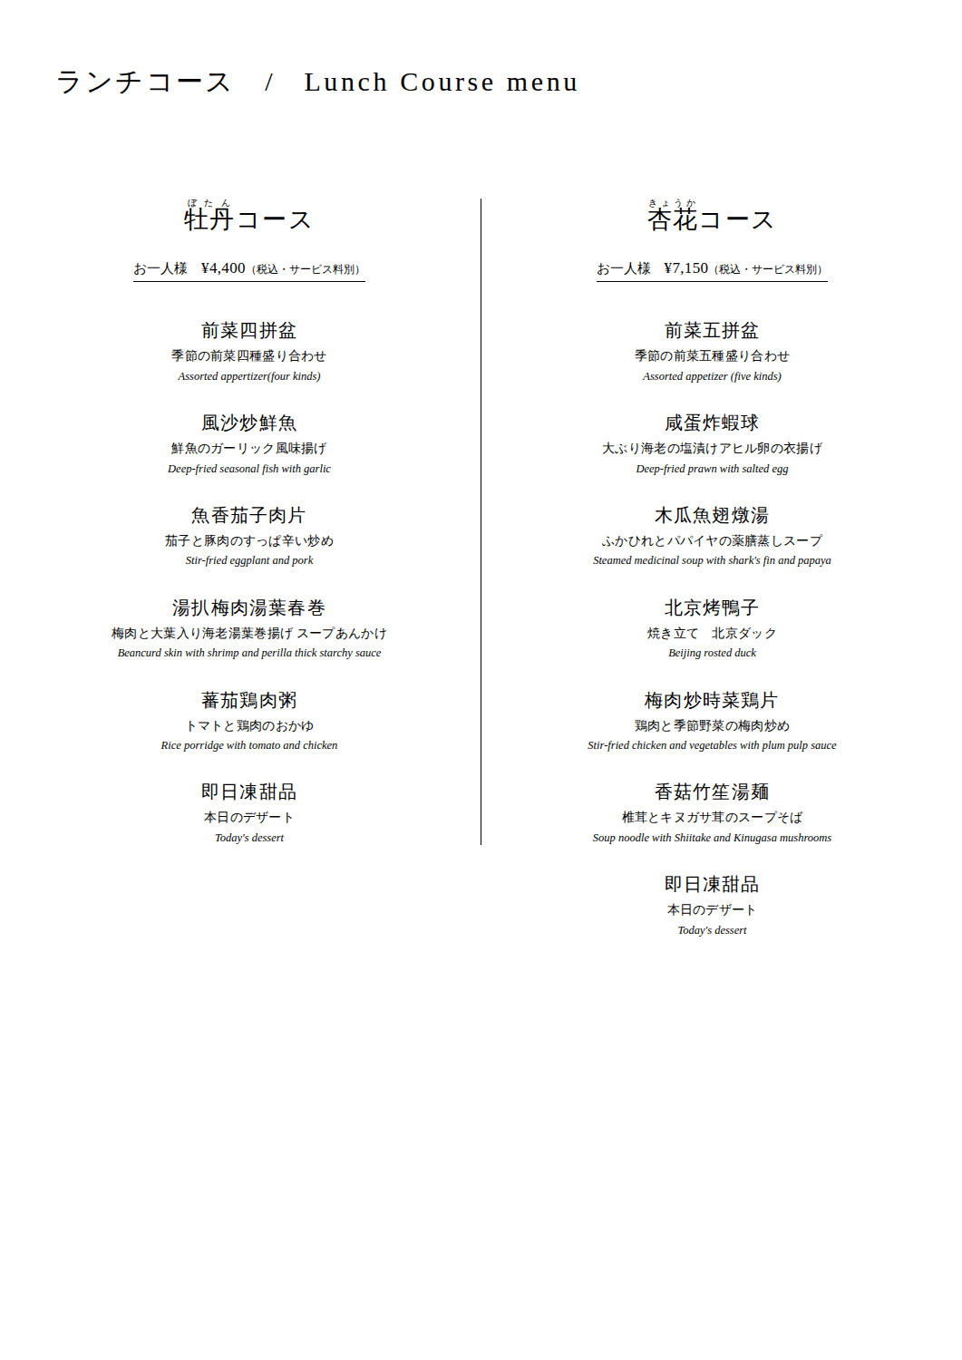ランチコース　/　Lunch Course menu
牡丹コース
お一人様　¥4,400（税込・サービス料別）
前菜四拼盆
季節の前菜四種盛り合わせ
Assorted appertizer(four kinds)
風沙炒鮮魚
鮮魚のガーリック風味揚げ
Deep-fried seasonal fish with garlic
魚香茄子肉片
茄子と豚肉のすっぱ辛い炒め
Stir-fried eggplant and pork
湯扒梅肉湯葉春巻
梅肉と大葉入り海老湯葉巻揚げ スープあんかけ
Beancurd skin with shrimp and perilla thick starchy sauce
蕃茄鶏肉粥
トマトと鶏肉のおかゆ
Rice porridge with tomato and chicken
即日凍甜品
本日のデザート
Today's dessert
杏花コース
お一人様　¥7,150（税込・サービス料別）
前菜五拼盆
季節の前菜五種盛り合わせ
Assorted appetizer (five kinds)
咸蛋炸蝦球
大ぶり海老の塩漬けアヒル卵の衣揚げ
Deep-fried prawn with salted egg
木瓜魚翅燉湯
ふかひれとパパイヤの薬膳蒸しスープ
Steamed medicinal soup with shark's fin and papaya
北京烤鴨子
焼き立て　北京ダック
Beijing rosted duck
梅肉炒時菜鶏片
鶏肉と季節野菜の梅肉炒め
Stir-fried chicken and vegetables with plum pulp sauce
香菇竹笙湯麺
椎茸とキヌガサ茸のスープそば
Soup noodle with Shiitake and Kinugasa mushrooms
即日凍甜品
本日のデザート
Today's dessert